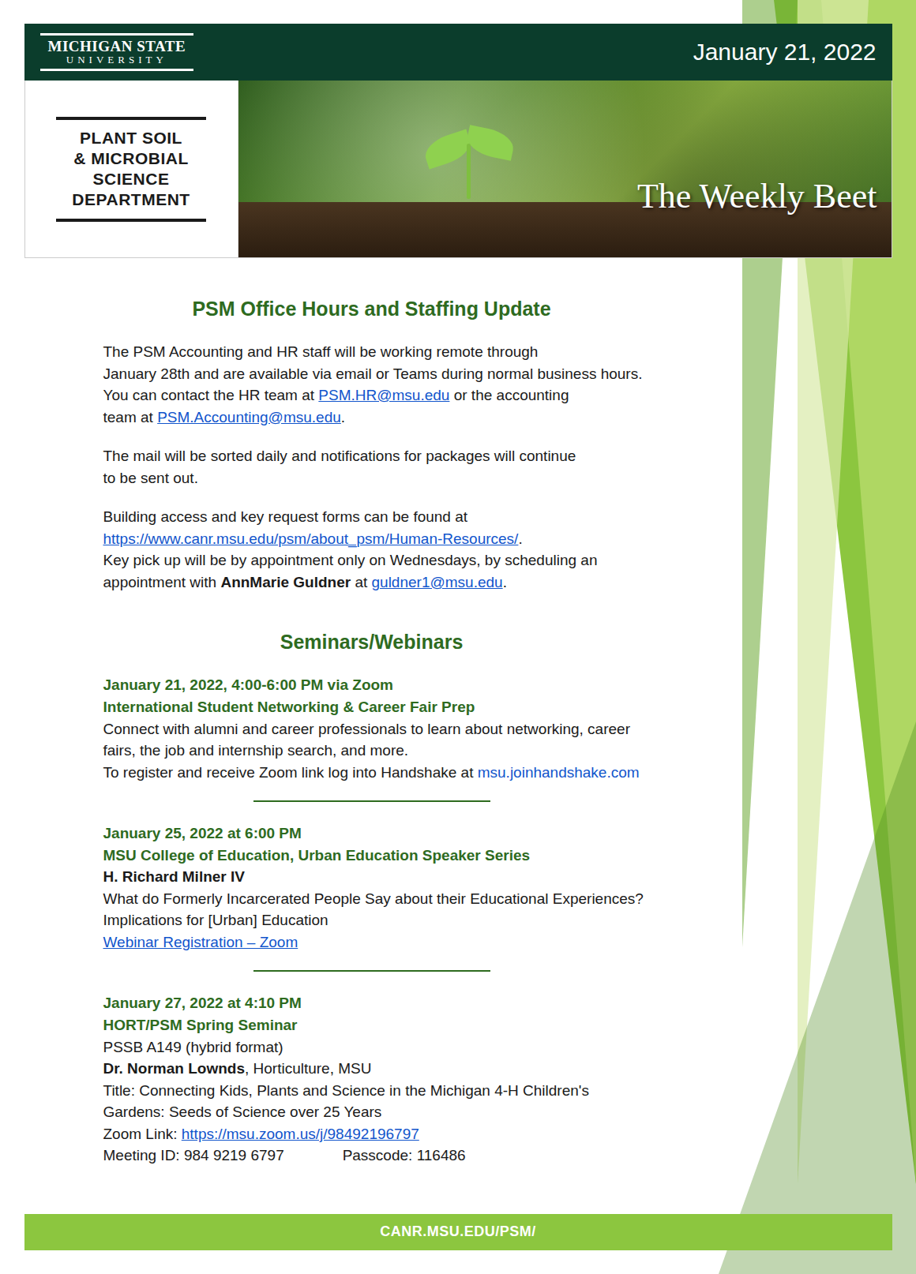MICHIGAN STATE
UNIVERSITY
January 21, 2022
PLANT SOIL
& MICROBIAL
SCIENCE
DEPARTMENT
The Weekly Beet
PSM Office Hours and Staffing Update
The PSM Accounting and HR staff will be working remote through
January 28th and are available via email or Teams during normal business hours.
You can contact the HR team at PSM.HR@msu.edu or the accounting
team at PSM.Accounting@msu.edu.
The mail will be sorted daily and notifications for packages will continue
to be sent out.
Building access and key request forms can be found at
https://www.canr.msu.edu/psm/about_psm/Human-Resources/.
Key pick up will be by appointment only on Wednesdays, by scheduling an
appointment with AnnMarie Guldner at guldner1@msu.edu.
Seminars/Webinars
January 21, 2022, 4:00-6:00 PM via Zoom
International Student Networking & Career Fair Prep
Connect with alumni and career professionals to learn about networking, career
fairs, the job and internship search, and more.
To register and receive Zoom link log into Handshake at msu.joinhandshake.com
January 25, 2022 at 6:00 PM
MSU College of Education, Urban Education Speaker Series
H. Richard Milner IV
What do Formerly Incarcerated People Say about their Educational Experiences?
Implications for [Urban] Education
Webinar Registration – Zoom
January 27, 2022 at 4:10 PM
HORT/PSM Spring Seminar
PSSB A149 (hybrid format)
Dr. Norman Lownds, Horticulture, MSU
Title: Connecting Kids, Plants and Science in the Michigan 4-H Children's
Gardens: Seeds of Science over 25 Years
Zoom Link: https://msu.zoom.us/j/98492196797
Meeting ID: 984 9219 6797 Passcode: 116486
CANR.MSU.EDU/PSM/